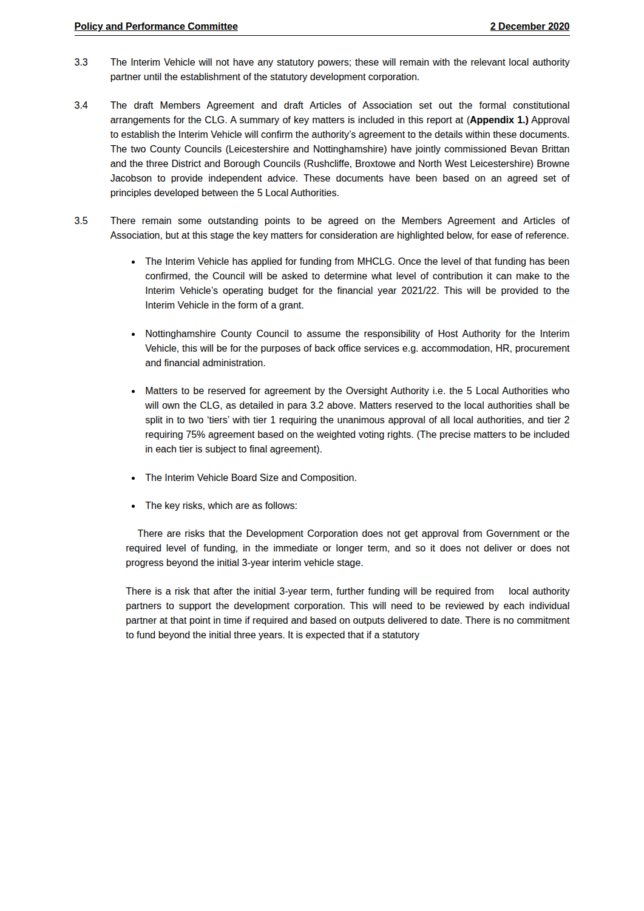Policy and Performance Committee 2 December 2020
3.3
The Interim Vehicle will not have any statutory powers; these will remain with the relevant local authority partner until the establishment of the statutory development corporation.
3.4
The draft Members Agreement and draft Articles of Association set out the formal constitutional arrangements for the CLG. A summary of key matters is included in this report at (Appendix 1.) Approval to establish the Interim Vehicle will confirm the authority’s agreement to the details within these documents. The two County Councils (Leicestershire and Nottinghamshire) have jointly commissioned Bevan Brittan and the three District and Borough Councils (Rushcliffe, Broxtowe and North West Leicestershire) Browne Jacobson to provide independent advice. These documents have been based on an agreed set of principles developed between the 5 Local Authorities.
3.5
There remain some outstanding points to be agreed on the Members Agreement and Articles of Association, but at this stage the key matters for consideration are highlighted below, for ease of reference.
The Interim Vehicle has applied for funding from MHCLG. Once the level of that funding has been confirmed, the Council will be asked to determine what level of contribution it can make to the Interim Vehicle’s operating budget for the financial year 2021/22. This will be provided to the Interim Vehicle in the form of a grant.
Nottinghamshire County Council to assume the responsibility of Host Authority for the Interim Vehicle, this will be for the purposes of back office services e.g. accommodation, HR, procurement and financial administration.
Matters to be reserved for agreement by the Oversight Authority i.e. the 5 Local Authorities who will own the CLG, as detailed in para 3.2 above. Matters reserved to the local authorities shall be split in to two ‘tiers’ with tier 1 requiring the unanimous approval of all local authorities, and tier 2 requiring 75% agreement based on the weighted voting rights. (The precise matters to be included in each tier is subject to final agreement).
The Interim Vehicle Board Size and Composition.
The key risks, which are as follows:
There are risks that the Development Corporation does not get approval from Government or the required level of funding, in the immediate or longer term, and so it does not deliver or does not progress beyond the initial 3-year interim vehicle stage.
There is a risk that after the initial 3-year term, further funding will be required from local authority partners to support the development corporation. This will need to be reviewed by each individual partner at that point in time if required and based on outputs delivered to date. There is no commitment to fund beyond the initial three years. It is expected that if a statutory